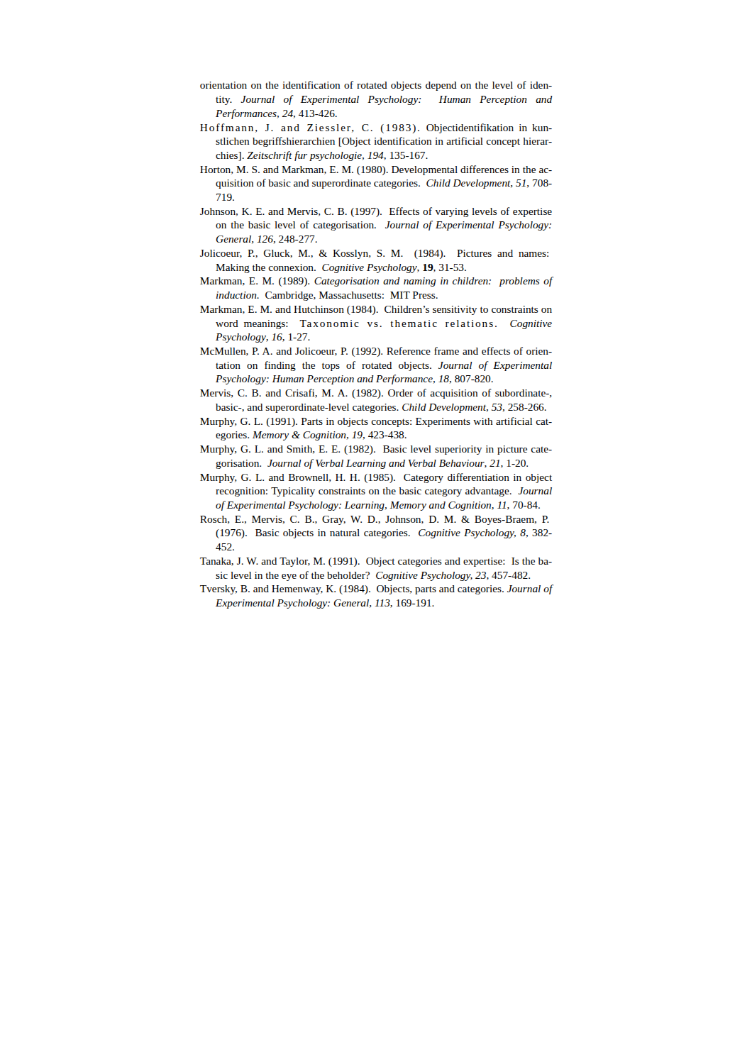orientation on the identification of rotated objects depend on the level of identity. Journal of Experimental Psychology: Human Perception and Performances, 24, 413-426.
Hoffmann, J. and Ziessler, C. (1983). Objectidentifikation in kunstlichen begriffshierarchien [Object identification in artificial concept hierarchies]. Zeitschrift fur psychologie, 194, 135-167.
Horton, M. S. and Markman, E. M. (1980). Developmental differences in the acquisition of basic and superordinate categories. Child Development, 51, 708-719.
Johnson, K. E. and Mervis, C. B. (1997). Effects of varying levels of expertise on the basic level of categorisation. Journal of Experimental Psychology: General, 126, 248-277.
Jolicoeur, P., Gluck, M., & Kosslyn, S. M. (1984). Pictures and names: Making the connexion. Cognitive Psychology, 19, 31-53.
Markman, E. M. (1989). Categorisation and naming in children: problems of induction. Cambridge, Massachusetts: MIT Press.
Markman, E. M. and Hutchinson (1984). Children’s sensitivity to constraints on word meanings: Taxonomic vs. thematic relations. Cognitive Psychology, 16, 1-27.
McMullen, P. A. and Jolicoeur, P. (1992). Reference frame and effects of orientation on finding the tops of rotated objects. Journal of Experimental Psychology: Human Perception and Performance, 18, 807-820.
Mervis, C. B. and Crisafi, M. A. (1982). Order of acquisition of subordinate-, basic-, and superordinate-level categories. Child Development, 53, 258-266.
Murphy, G. L. (1991). Parts in objects concepts: Experiments with artificial categories. Memory & Cognition, 19, 423-438.
Murphy, G. L. and Smith, E. E. (1982). Basic level superiority in picture categorisation. Journal of Verbal Learning and Verbal Behaviour, 21, 1-20.
Murphy, G. L. and Brownell, H. H. (1985). Category differentiation in object recognition: Typicality constraints on the basic category advantage. Journal of Experimental Psychology: Learning, Memory and Cognition, 11, 70-84.
Rosch, E., Mervis, C. B., Gray, W. D., Johnson, D. M. & Boyes-Braem, P. (1976). Basic objects in natural categories. Cognitive Psychology, 8, 382-452.
Tanaka, J. W. and Taylor, M. (1991). Object categories and expertise: Is the basic level in the eye of the beholder? Cognitive Psychology, 23, 457-482.
Tversky, B. and Hemenway, K. (1984). Objects, parts and categories. Journal of Experimental Psychology: General, 113, 169-191.